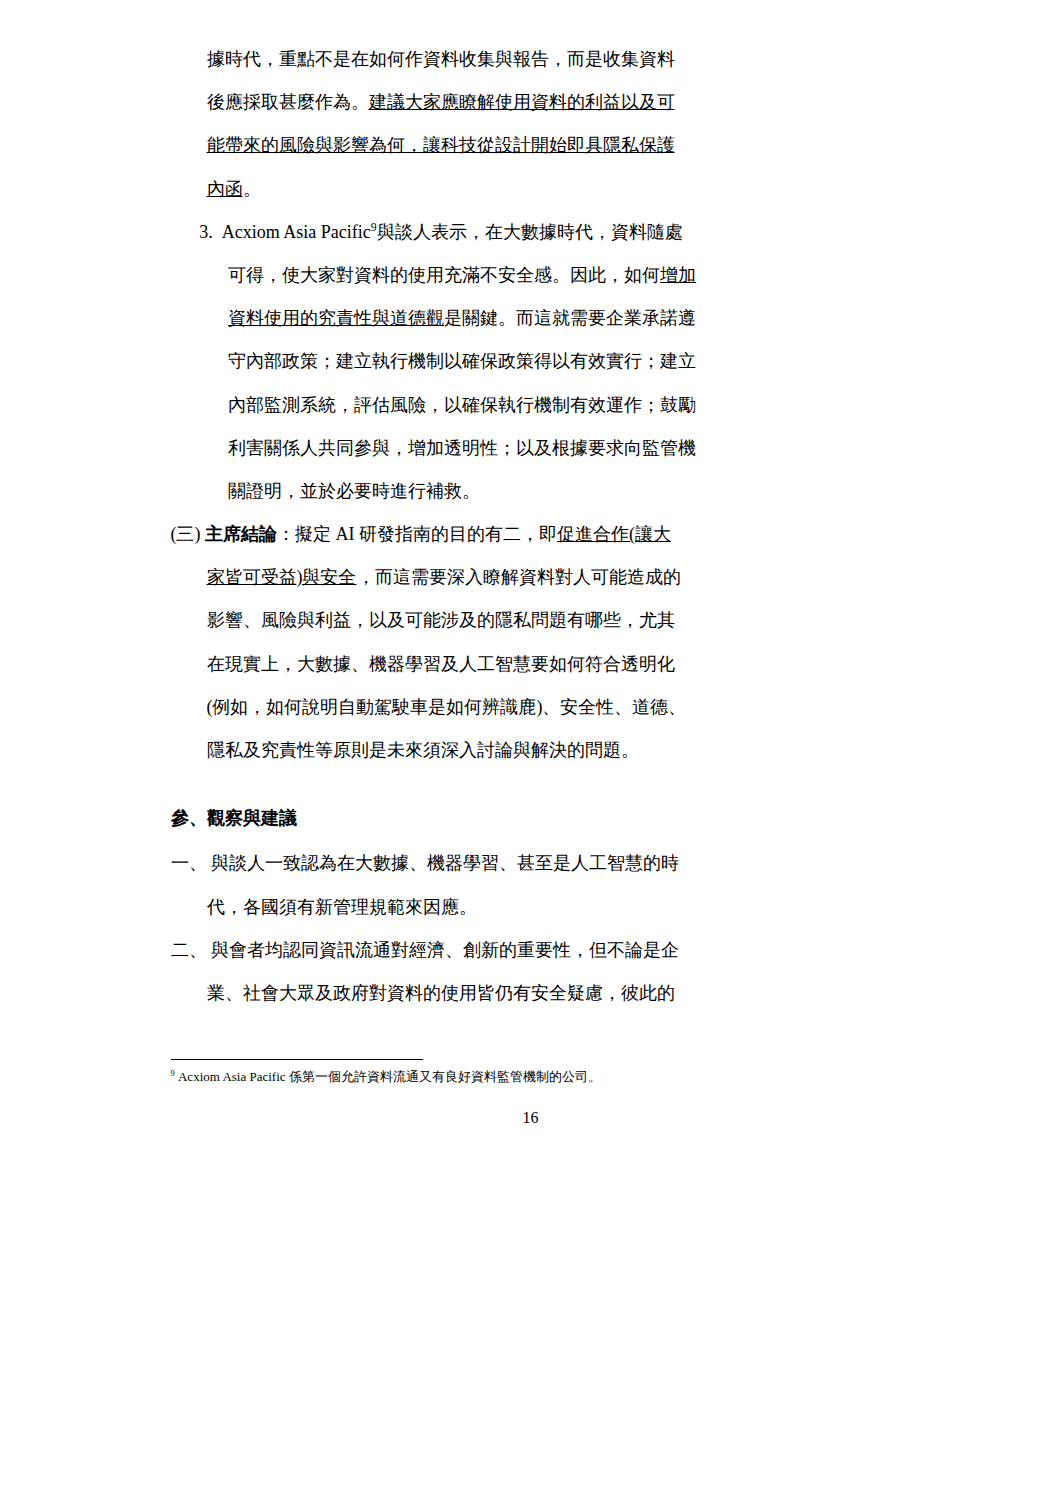據時代，重點不是在如何作資料收集與報告，而是收集資料
後應採取甚麼作為。建議大家應瞭解使用資料的利益以及可
能帶來的風險與影響為何，讓科技從設計開始即具隱私保護
內函。
3. Acxiom Asia Pacific9與談人表示，在大數據時代，資料隨處
可得，使大家對資料的使用充滿不安全感。因此，如何增加
資料使用的究責性與道德觀是關鍵。而這就需要企業承諾遵
守內部政策；建立執行機制以確保政策得以有效實行；建立
內部監測系統，評估風險，以確保執行機制有效運作；鼓勵
利害關係人共同參與，增加透明性；以及根據要求向監管機
關證明，並於必要時進行補救。
(三) 主席結論：擬定 AI 研發指南的目的有二，即促進合作(讓大
家皆可受益)與安全，而這需要深入瞭解資料對人可能造成的
影響、風險與利益，以及可能涉及的隱私問題有哪些，尤其
在現實上，大數據、機器學習及人工智慧要如何符合透明化
(例如，如何說明自動駕駛車是如何辨識鹿)、安全性、道德、
隱私及究責性等原則是未來須深入討論與解決的問題。
參、觀察與建議
一、 與談人一致認為在大數據、機器學習、甚至是人工智慧的時
代，各國須有新管理規範來因應。
二、 與會者均認同資訊流通對經濟、創新的重要性，但不論是企
業、社會大眾及政府對資料的使用皆仍有安全疑慮，彼此的
9 Acxiom Asia Pacific 係第一個允許資料流通又有良好資料監管機制的公司。
16